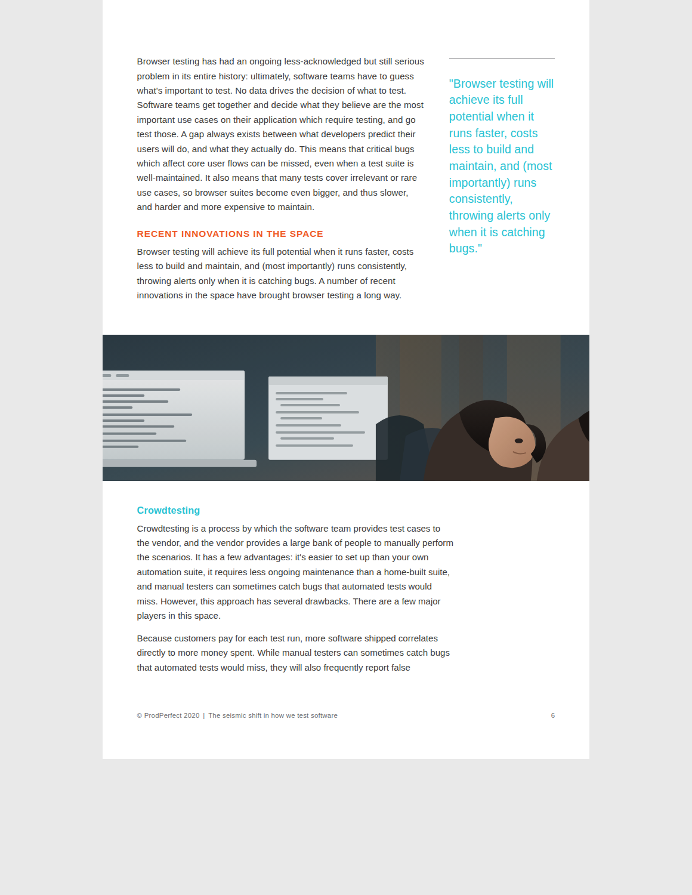Browser testing has had an ongoing less-acknowledged but still serious problem in its entire history: ultimately, software teams have to guess what's important to test. No data drives the decision of what to test. Software teams get together and decide what they believe are the most important use cases on their application which require testing, and go test those. A gap always exists between what developers predict their users will do, and what they actually do. This means that critical bugs which affect core user flows can be missed, even when a test suite is well-maintained. It also means that many tests cover irrelevant or rare use cases, so browser suites become even bigger, and thus slower, and harder and more expensive to maintain.
Recent innovations in the space
Browser testing will achieve its full potential when it runs faster, costs less to build and maintain, and (most importantly) runs consistently, throwing alerts only when it is catching bugs. A number of recent innovations in the space have brought browser testing a long way.
"Browser testing will achieve its full potential when it runs faster, costs less to build and maintain, and (most importantly) runs consistently, throwing alerts only when it is catching bugs."
Crowdtesting
Crowdtesting is a process by which the software team provides test cases to the vendor, and the vendor provides a large bank of people to manually perform the scenarios. It has a few advantages: it's easier to set up than your own automation suite, it requires less ongoing maintenance than a home-built suite, and manual testers can sometimes catch bugs that automated tests would miss. However, this approach has several drawbacks. There are a few major players in this space.
Because customers pay for each test run, more software shipped correlates directly to more money spent. While manual testers can sometimes catch bugs that automated tests would miss, they will also frequently report false
© ProdPerfect 2020|The seismic shift in how we test software
6